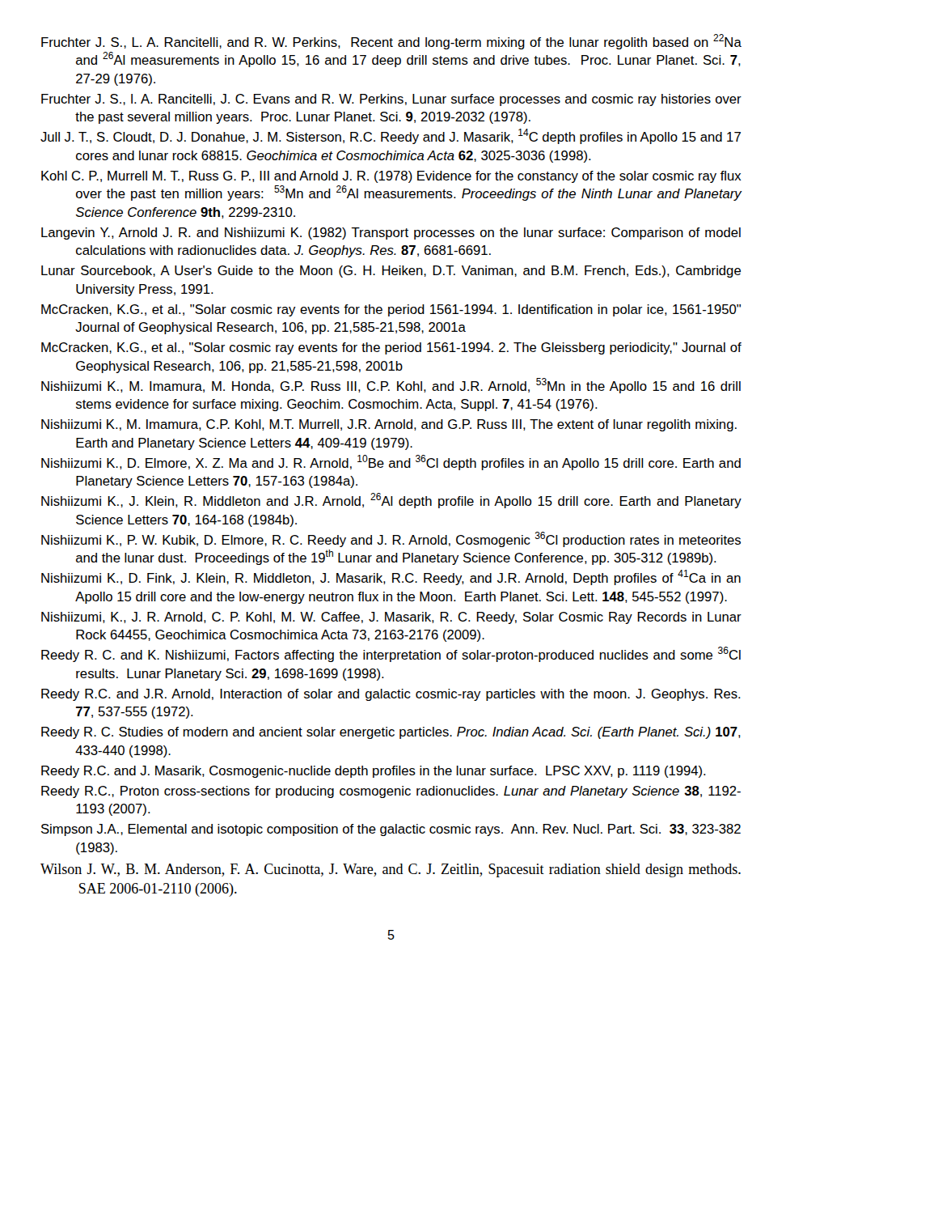Fruchter J. S., L. A. Rancitelli, and R. W. Perkins, Recent and long-term mixing of the lunar regolith based on 22Na and 26Al measurements in Apollo 15, 16 and 17 deep drill stems and drive tubes. Proc. Lunar Planet. Sci. 7, 27-29 (1976).
Fruchter J. S., l. A. Rancitelli, J. C. Evans and R. W. Perkins, Lunar surface processes and cosmic ray histories over the past several million years. Proc. Lunar Planet. Sci. 9, 2019-2032 (1978).
Jull J. T., S. Cloudt, D. J. Donahue, J. M. Sisterson, R.C. Reedy and J. Masarik, 14C depth profiles in Apollo 15 and 17 cores and lunar rock 68815. Geochimica et Cosmochimica Acta 62, 3025-3036 (1998).
Kohl C. P., Murrell M. T., Russ G. P., III and Arnold J. R. (1978) Evidence for the constancy of the solar cosmic ray flux over the past ten million years: 53Mn and 26Al measurements. Proceedings of the Ninth Lunar and Planetary Science Conference 9th, 2299-2310.
Langevin Y., Arnold J. R. and Nishiizumi K. (1982) Transport processes on the lunar surface: Comparison of model calculations with radionuclides data. J. Geophys. Res. 87, 6681-6691.
Lunar Sourcebook, A User's Guide to the Moon (G. H. Heiken, D.T. Vaniman, and B.M. French, Eds.), Cambridge University Press, 1991.
McCracken, K.G., et al., "Solar cosmic ray events for the period 1561-1994. 1. Identification in polar ice, 1561-1950" Journal of Geophysical Research, 106, pp. 21,585-21,598, 2001a
McCracken, K.G., et al., "Solar cosmic ray events for the period 1561-1994. 2. The Gleissberg periodicity," Journal of Geophysical Research, 106, pp. 21,585-21,598, 2001b
Nishiizumi K., M. Imamura, M. Honda, G.P. Russ III, C.P. Kohl, and J.R. Arnold, 53Mn in the Apollo 15 and 16 drill stems evidence for surface mixing. Geochim. Cosmochim. Acta, Suppl. 7, 41-54 (1976).
Nishiizumi K., M. Imamura, C.P. Kohl, M.T. Murrell, J.R. Arnold, and G.P. Russ III, The extent of lunar regolith mixing. Earth and Planetary Science Letters 44, 409-419 (1979).
Nishiizumi K., D. Elmore, X. Z. Ma and J. R. Arnold, 10Be and 36Cl depth profiles in an Apollo 15 drill core. Earth and Planetary Science Letters 70, 157-163 (1984a).
Nishiizumi K., J. Klein, R. Middleton and J.R. Arnold, 26Al depth profile in Apollo 15 drill core. Earth and Planetary Science Letters 70, 164-168 (1984b).
Nishiizumi K., P. W. Kubik, D. Elmore, R. C. Reedy and J. R. Arnold, Cosmogenic 36Cl production rates in meteorites and the lunar dust. Proceedings of the 19th Lunar and Planetary Science Conference, pp. 305-312 (1989b).
Nishiizumi K., D. Fink, J. Klein, R. Middleton, J. Masarik, R.C. Reedy, and J.R. Arnold, Depth profiles of 41Ca in an Apollo 15 drill core and the low-energy neutron flux in the Moon. Earth Planet. Sci. Lett. 148, 545-552 (1997).
Nishiizumi, K., J. R. Arnold, C. P. Kohl, M. W. Caffee, J. Masarik, R. C. Reedy, Solar Cosmic Ray Records in Lunar Rock 64455, Geochimica Cosmochimica Acta 73, 2163-2176 (2009).
Reedy R. C. and K. Nishiizumi, Factors affecting the interpretation of solar-proton-produced nuclides and some 36Cl results. Lunar Planetary Sci. 29, 1698-1699 (1998).
Reedy R.C. and J.R. Arnold, Interaction of solar and galactic cosmic-ray particles with the moon. J. Geophys. Res. 77, 537-555 (1972).
Reedy R. C. Studies of modern and ancient solar energetic particles. Proc. Indian Acad. Sci. (Earth Planet. Sci.) 107, 433-440 (1998).
Reedy R.C. and J. Masarik, Cosmogenic-nuclide depth profiles in the lunar surface. LPSC XXV, p. 1119 (1994).
Reedy R.C., Proton cross-sections for producing cosmogenic radionuclides. Lunar and Planetary Science 38, 1192-1193 (2007).
Simpson J.A., Elemental and isotopic composition of the galactic cosmic rays. Ann. Rev. Nucl. Part. Sci. 33, 323-382 (1983).
Wilson J. W., B. M. Anderson, F. A. Cucinotta, J. Ware, and C. J. Zeitlin, Spacesuit radiation shield design methods. SAE 2006-01-2110 (2006).
5